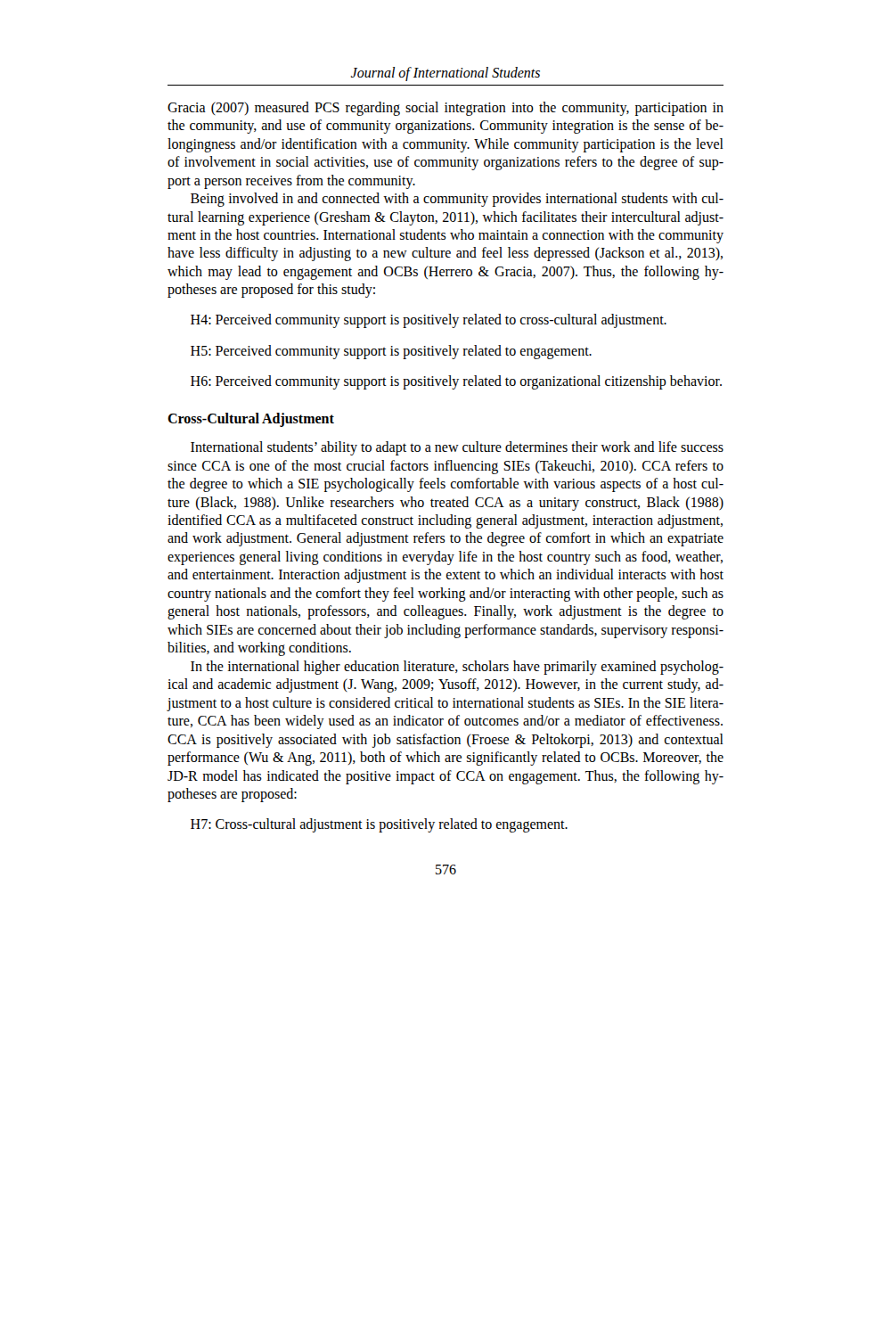Journal of International Students
Gracia (2007) measured PCS regarding social integration into the community, participation in the community, and use of community organizations. Community integration is the sense of belongingness and/or identification with a community. While community participation is the level of involvement in social activities, use of community organizations refers to the degree of support a person receives from the community.
Being involved in and connected with a community provides international students with cultural learning experience (Gresham & Clayton, 2011), which facilitates their intercultural adjustment in the host countries. International students who maintain a connection with the community have less difficulty in adjusting to a new culture and feel less depressed (Jackson et al., 2013), which may lead to engagement and OCBs (Herrero & Gracia, 2007). Thus, the following hypotheses are proposed for this study:
H4: Perceived community support is positively related to cross-cultural adjustment.
H5: Perceived community support is positively related to engagement.
H6: Perceived community support is positively related to organizational citizenship behavior.
Cross-Cultural Adjustment
International students’ ability to adapt to a new culture determines their work and life success since CCA is one of the most crucial factors influencing SIEs (Takeuchi, 2010). CCA refers to the degree to which a SIE psychologically feels comfortable with various aspects of a host culture (Black, 1988). Unlike researchers who treated CCA as a unitary construct, Black (1988) identified CCA as a multifaceted construct including general adjustment, interaction adjustment, and work adjustment. General adjustment refers to the degree of comfort in which an expatriate experiences general living conditions in everyday life in the host country such as food, weather, and entertainment. Interaction adjustment is the extent to which an individual interacts with host country nationals and the comfort they feel working and/or interacting with other people, such as general host nationals, professors, and colleagues. Finally, work adjustment is the degree to which SIEs are concerned about their job including performance standards, supervisory responsibilities, and working conditions.
In the international higher education literature, scholars have primarily examined psychological and academic adjustment (J. Wang, 2009; Yusoff, 2012). However, in the current study, adjustment to a host culture is considered critical to international students as SIEs. In the SIE literature, CCA has been widely used as an indicator of outcomes and/or a mediator of effectiveness. CCA is positively associated with job satisfaction (Froese & Peltokorpi, 2013) and contextual performance (Wu & Ang, 2011), both of which are significantly related to OCBs. Moreover, the JD-R model has indicated the positive impact of CCA on engagement. Thus, the following hypotheses are proposed:
H7: Cross-cultural adjustment is positively related to engagement.
576